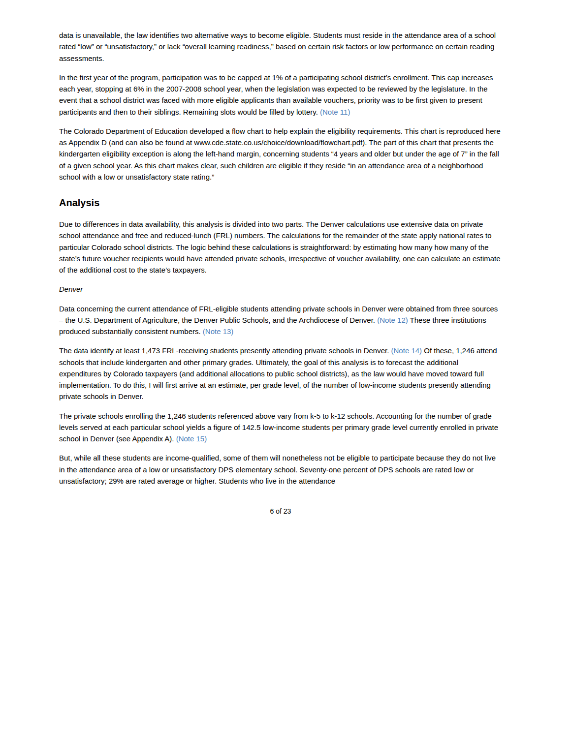data is unavailable, the law identifies two alternative ways to become eligible. Students must reside in the attendance area of a school rated “low” or “unsatisfactory,” or lack “overall learning readiness,” based on certain risk factors or low performance on certain reading assessments.
In the first year of the program, participation was to be capped at 1% of a participating school district’s enrollment. This cap increases each year, stopping at 6% in the 2007-2008 school year, when the legislation was expected to be reviewed by the legislature. In the event that a school district was faced with more eligible applicants than available vouchers, priority was to be first given to present participants and then to their siblings. Remaining slots would be filled by lottery. (Note 11)
The Colorado Department of Education developed a flow chart to help explain the eligibility requirements. This chart is reproduced here as Appendix D (and can also be found at www.cde.state.co.us/choice/download/flowchart.pdf). The part of this chart that presents the kindergarten eligibility exception is along the left-hand margin, concerning students “4 years and older but under the age of 7” in the fall of a given school year. As this chart makes clear, such children are eligible if they reside “in an attendance area of a neighborhood school with a low or unsatisfactory state rating.”
Analysis
Due to differences in data availability, this analysis is divided into two parts. The Denver calculations use extensive data on private school attendance and free and reduced-lunch (FRL) numbers. The calculations for the remainder of the state apply national rates to particular Colorado school districts. The logic behind these calculations is straightforward: by estimating how many how many of the state’s future voucher recipients would have attended private schools, irrespective of voucher availability, one can calculate an estimate of the additional cost to the state’s taxpayers.
Denver
Data concerning the current attendance of FRL-eligible students attending private schools in Denver were obtained from three sources – the U.S. Department of Agriculture, the Denver Public Schools, and the Archdiocese of Denver. (Note 12) These three institutions produced substantially consistent numbers. (Note 13)
The data identify at least 1,473 FRL-receiving students presently attending private schools in Denver. (Note 14) Of these, 1,246 attend schools that include kindergarten and other primary grades. Ultimately, the goal of this analysis is to forecast the additional expenditures by Colorado taxpayers (and additional allocations to public school districts), as the law would have moved toward full implementation. To do this, I will first arrive at an estimate, per grade level, of the number of low-income students presently attending private schools in Denver.
The private schools enrolling the 1,246 students referenced above vary from k-5 to k-12 schools. Accounting for the number of grade levels served at each particular school yields a figure of 142.5 low-income students per primary grade level currently enrolled in private school in Denver (see Appendix A). (Note 15)
But, while all these students are income-qualified, some of them will nonetheless not be eligible to participate because they do not live in the attendance area of a low or unsatisfactory DPS elementary school. Seventy-one percent of DPS schools are rated low or unsatisfactory; 29% are rated average or higher. Students who live in the attendance
6 of 23